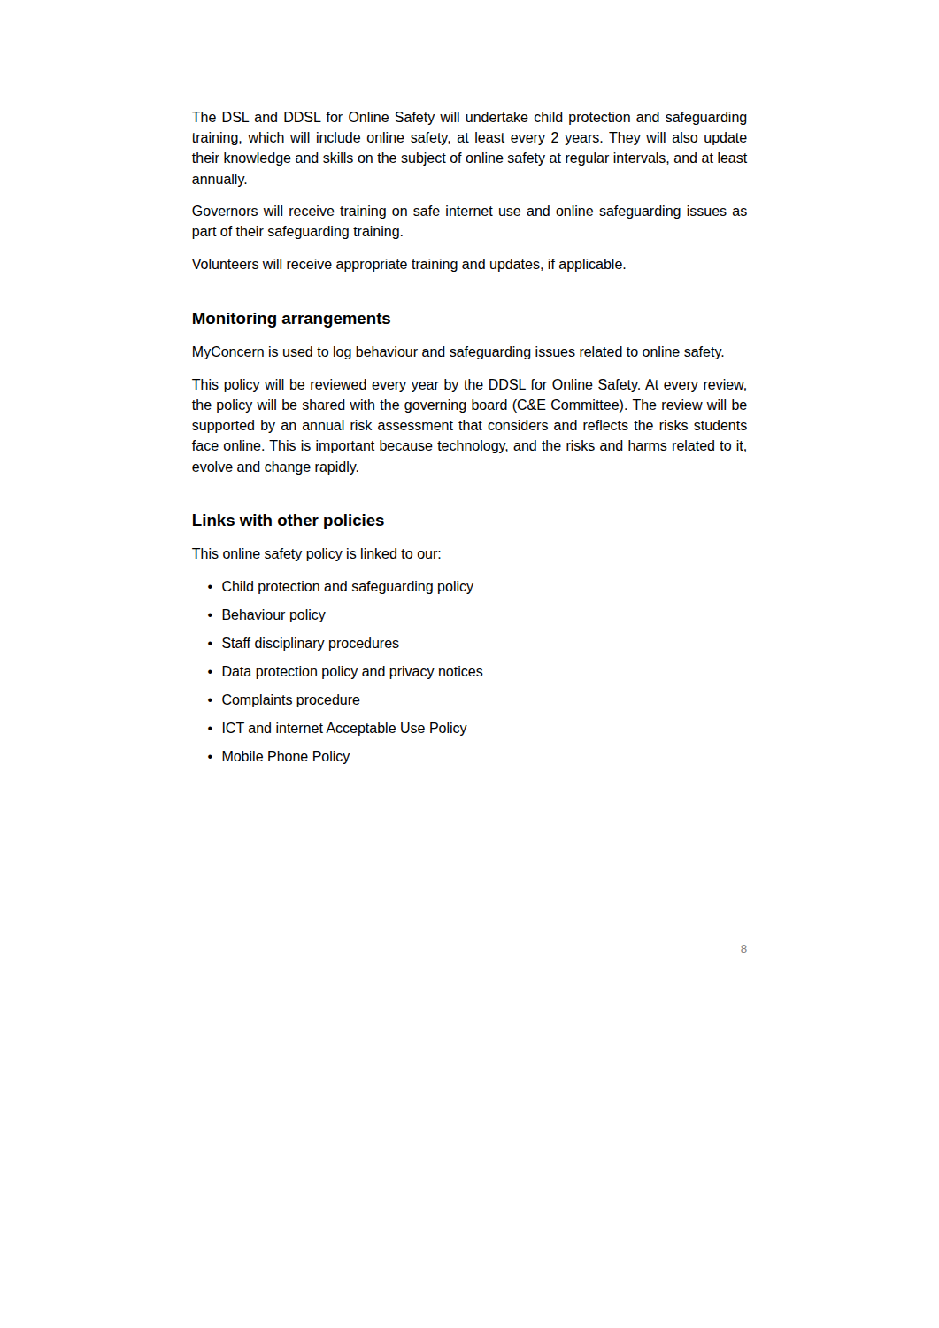The DSL and DDSL for Online Safety will undertake child protection and safeguarding training, which will include online safety, at least every 2 years. They will also update their knowledge and skills on the subject of online safety at regular intervals, and at least annually.
Governors will receive training on safe internet use and online safeguarding issues as part of their safeguarding training.
Volunteers will receive appropriate training and updates, if applicable.
Monitoring arrangements
MyConcern is used to log behaviour and safeguarding issues related to online safety.
This policy will be reviewed every year by the DDSL for Online Safety. At every review, the policy will be shared with the governing board (C&E Committee). The review will be supported by an annual risk assessment that considers and reflects the risks students face online. This is important because technology, and the risks and harms related to it, evolve and change rapidly.
Links with other policies
This online safety policy is linked to our:
Child protection and safeguarding policy
Behaviour policy
Staff disciplinary procedures
Data protection policy and privacy notices
Complaints procedure
ICT and internet Acceptable Use Policy
Mobile Phone Policy
8